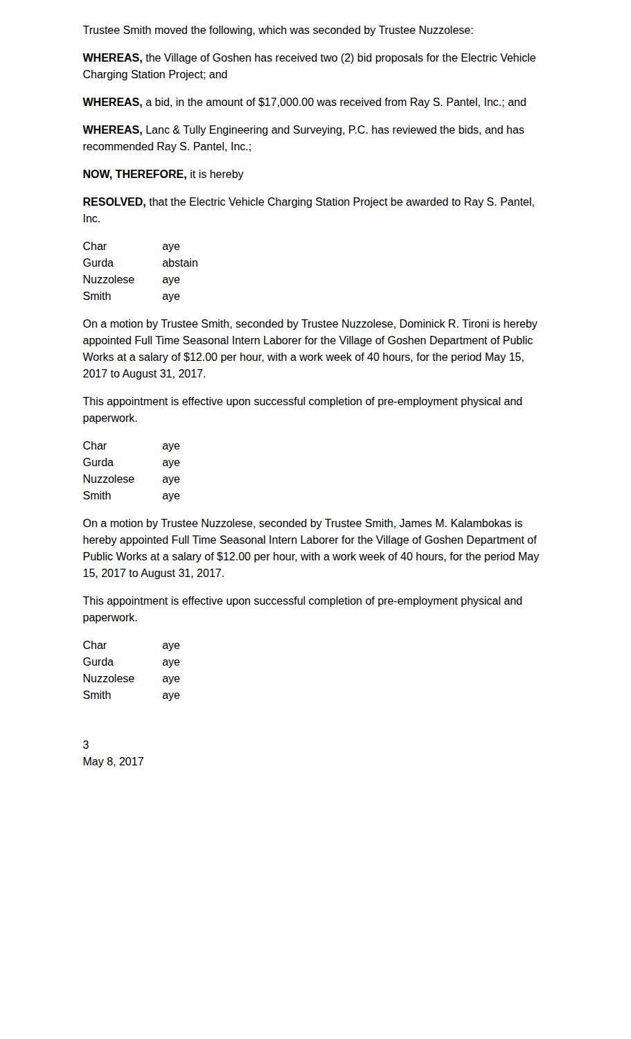Trustee Smith moved the following, which was seconded by Trustee Nuzzolese:
WHEREAS, the Village of Goshen has received two (2) bid proposals for the Electric Vehicle Charging Station Project; and
WHEREAS, a bid, in the amount of $17,000.00 was received from Ray S. Pantel, Inc.; and
WHEREAS, Lanc & Tully Engineering and Surveying, P.C. has reviewed the bids, and has recommended Ray S. Pantel, Inc.;
NOW, THEREFORE, it is hereby
RESOLVED, that the Electric Vehicle Charging Station Project be awarded to Ray S. Pantel, Inc.
| Char | aye |
| Gurda | abstain |
| Nuzzolese | aye |
| Smith | aye |
On a motion by Trustee Smith, seconded by Trustee Nuzzolese, Dominick R. Tironi is hereby appointed Full Time Seasonal Intern Laborer for the Village of Goshen Department of Public Works at a salary of $12.00 per hour, with a work week of 40 hours, for the period May 15, 2017 to August 31, 2017.
This appointment is effective upon successful completion of pre-employment physical and paperwork.
| Char | aye |
| Gurda | aye |
| Nuzzolese | aye |
| Smith | aye |
On a motion by Trustee Nuzzolese, seconded by Trustee Smith, James M. Kalambokas is hereby appointed Full Time Seasonal Intern Laborer for the Village of Goshen Department of Public Works at a salary of $12.00 per hour, with a work week of 40 hours, for the period May 15, 2017 to August 31, 2017.
This appointment is effective upon successful completion of pre-employment physical and paperwork.
| Char | aye |
| Gurda | aye |
| Nuzzolese | aye |
| Smith | aye |
3
May 8, 2017